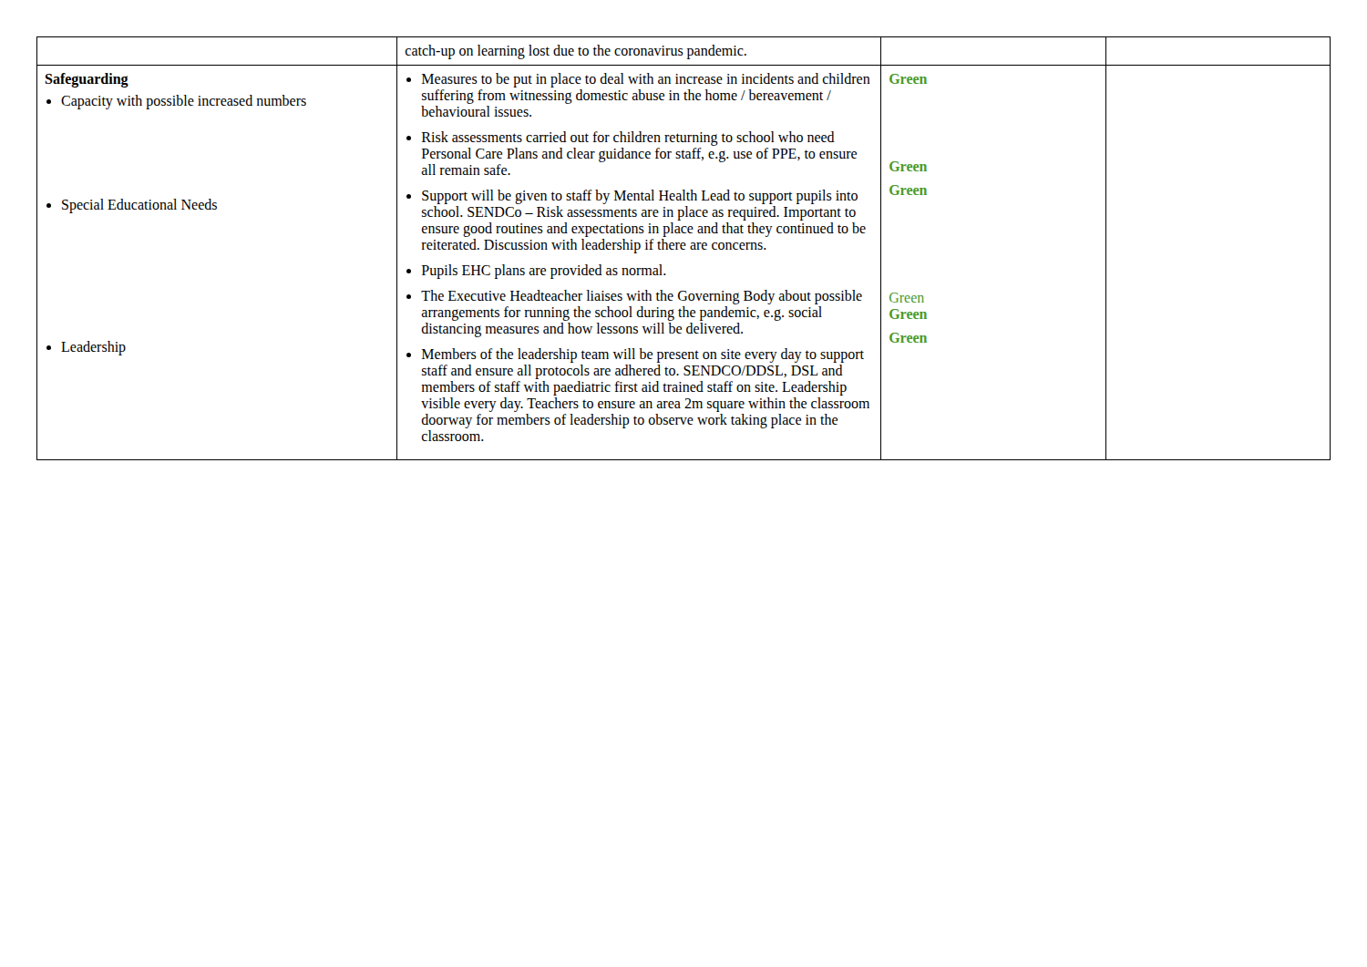| | catch-up on learning lost due to the coronavirus pandemic. | | |
| Safeguarding Capacity with possible increased numbers Special Educational Needs Leadership | Measures to be put in place to deal with an increase in incidents and children suffering from witnessing domestic abuse in the home / bereavement / behavioural issues. Risk assessments carried out for children returning to school who need Personal Care Plans and clear guidance for staff, e.g. use of PPE, to ensure all remain safe. Support will be given to staff by Mental Health Lead to support pupils into school. SENDCo – Risk assessments are in place as required. Important to ensure good routines and expectations in place and that they continued to be reiterated. Discussion with leadership if there are concerns. Pupils EHC plans are provided as normal. The Executive Headteacher liaises with the Governing Body about possible arrangements for running the school during the pandemic, e.g. social distancing measures and how lessons will be delivered. Members of the leadership team will be present on site every day to support staff and ensure all protocols are adhered to. SENDCO/DDSL, DSL and members of staff with paediatric first aid trained staff on site. Leadership visible every day. Teachers to ensure an area 2m square within the classroom doorway for members of leadership to observe work taking place in the classroom. | Green Green Green Green Green Green | |